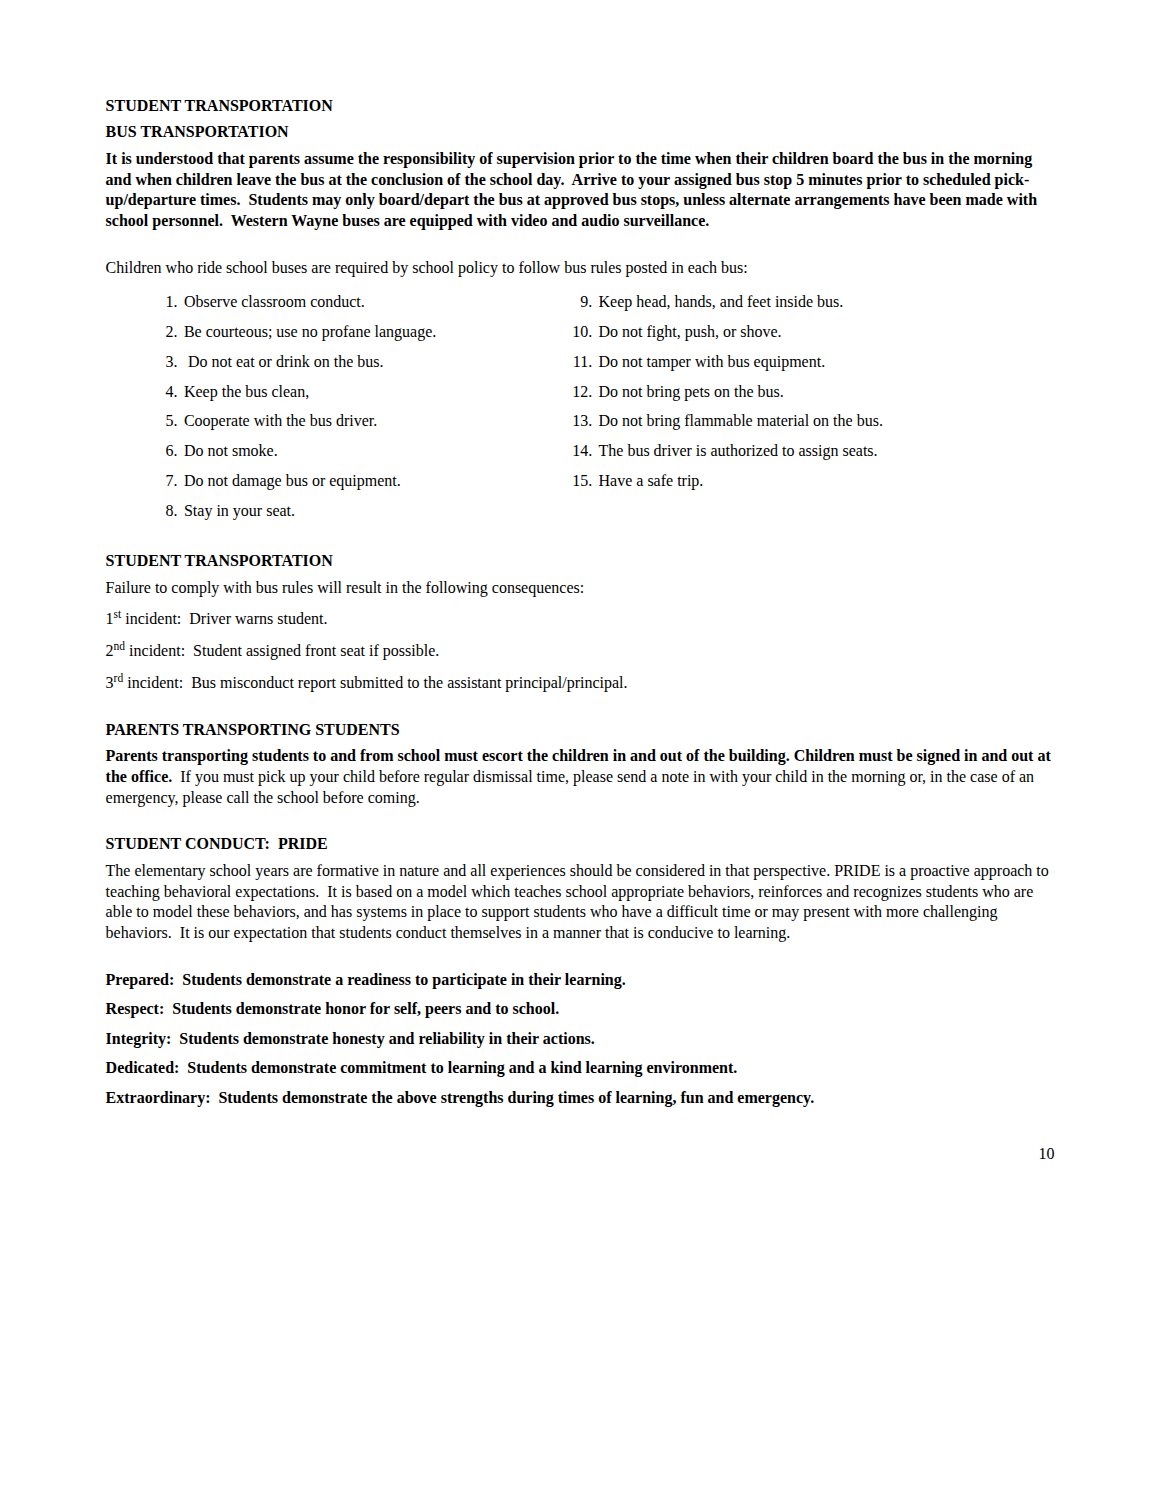STUDENT TRANSPORTATION
BUS TRANSPORTATION
It is understood that parents assume the responsibility of supervision prior to the time when their children board the bus in the morning and when children leave the bus at the conclusion of the school day. Arrive to your assigned bus stop 5 minutes prior to scheduled pick-up/departure times. Students may only board/depart the bus at approved bus stops, unless alternate arrangements have been made with school personnel. Western Wayne buses are equipped with video and audio surveillance.
Children who ride school buses are required by school policy to follow bus rules posted in each bus:
| 1. | Observe classroom conduct. | 9. | Keep head, hands, and feet inside bus. |
| 2. | Be courteous; use no profane language. | 10. | Do not fight, push, or shove. |
| 3. | Do not eat or drink on the bus. | 11. | Do not tamper with bus equipment. |
| 4. | Keep the bus clean, | 12. | Do not bring pets on the bus. |
| 5. | Cooperate with the bus driver. | 13. | Do not bring flammable material on the bus. |
| 6. | Do not smoke. | 14. | The bus driver is authorized to assign seats. |
| 7. | Do not damage bus or equipment. | 15. | Have a safe trip. |
| 8. | Stay in your seat. | | |
STUDENT TRANSPORTATION
Failure to comply with bus rules will result in the following consequences:
1st incident: Driver warns student.
2nd incident: Student assigned front seat if possible.
3rd incident: Bus misconduct report submitted to the assistant principal/principal.
PARENTS TRANSPORTING STUDENTS
Parents transporting students to and from school must escort the children in and out of the building. Children must be signed in and out at the office. If you must pick up your child before regular dismissal time, please send a note in with your child in the morning or, in the case of an emergency, please call the school before coming.
STUDENT CONDUCT: PRIDE
The elementary school years are formative in nature and all experiences should be considered in that perspective. PRIDE is a proactive approach to teaching behavioral expectations. It is based on a model which teaches school appropriate behaviors, reinforces and recognizes students who are able to model these behaviors, and has systems in place to support students who have a difficult time or may present with more challenging behaviors. It is our expectation that students conduct themselves in a manner that is conducive to learning.
Prepared: Students demonstrate a readiness to participate in their learning.
Respect: Students demonstrate honor for self, peers and to school.
Integrity: Students demonstrate honesty and reliability in their actions.
Dedicated: Students demonstrate commitment to learning and a kind learning environment.
Extraordinary: Students demonstrate the above strengths during times of learning, fun and emergency.
10